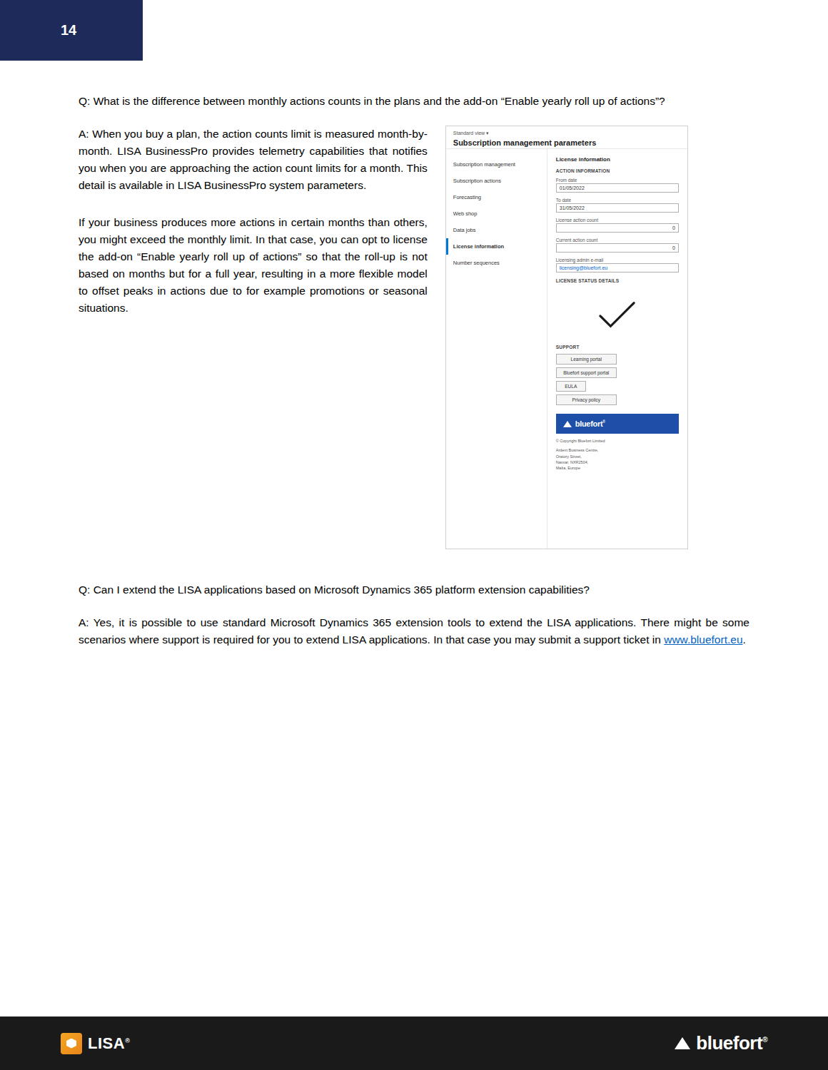14
Q: What is the difference between monthly actions counts in the plans and the add-on “Enable yearly roll up of actions”?
A: When you buy a plan, the action counts limit is measured month-by-month. LISA BusinessPro provides telemetry capabilities that notifies you when you are approaching the action count limits for a month. This detail is available in LISA BusinessPro system parameters.
If your business produces more actions in certain months than others, you might exceed the monthly limit. In that case, you can opt to license the add-on “Enable yearly roll up of actions” so that the roll-up is not based on months but for a full year, resulting in a more flexible model to offset peaks in actions due to for example promotions or seasonal situations.
Standard view ▾
Subscription management parameters
Subscription management
Subscription actions
Forecasting
Web shop
Data jobs
License information
Number sequences
License information
ACTION INFORMATION
From date
01/05/2022
To date
31/05/2022
License action count
0
Current action count
0
Licensing admin e-mail
licensing@bluefort.eu
LICENSE STATUS DETAILS
SUPPORT
Learning portal
Bluefort support portal
EULA
Privacy policy
bluefort®
© Copyright Bluefort Limited
Ardent Business Centre,
Oratory Street,
Naxxar, NXR2504,
Malta, Europe
Q: Can I extend the LISA applications based on Microsoft Dynamics 365 platform extension capabilities?
A: Yes, it is possible to use standard Microsoft Dynamics 365 extension tools to extend the LISA applications. There might be some scenarios where support is required for you to extend LISA applications. In that case you may submit a support ticket in www.bluefort.eu.
LISA®
bluefort®